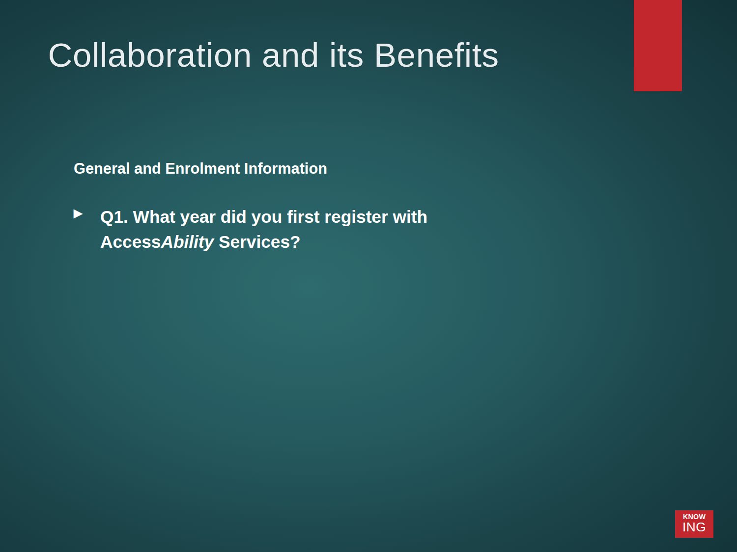Collaboration and its Benefits
General and Enrolment Information
Q1. What year did you first register with AccessAbility Services?
KNOW ING